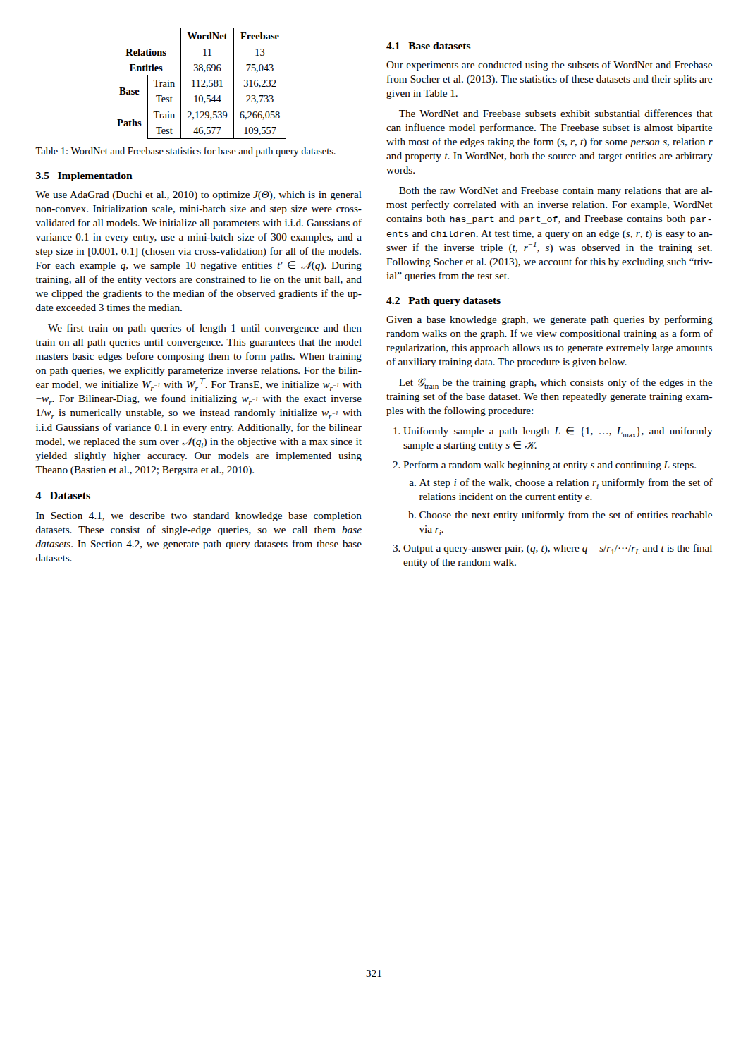| | | WordNet | Freebase |
| --- | --- | --- | --- |
| Relations | 11 | 13 |
| Entities | 38,696 | 75,043 |
| Base | Train | 112,581 | 316,232 |
| Test | 10,544 | 23,733 |
| Paths | Train | 2,129,539 | 6,266,058 |
| Test | 46,577 | 109,557 |
Table 1: WordNet and Freebase statistics for base and path query datasets.
3.5 Implementation
We use AdaGrad (Duchi et al., 2010) to optimize J(Θ), which is in general non-convex. Initialization scale, mini-batch size and step size were cross-validated for all models. We initialize all parameters with i.i.d. Gaussians of variance 0.1 in every entry, use a mini-batch size of 300 examples, and a step size in [0.001, 0.1] (chosen via cross-validation) for all of the models. For each example q, we sample 10 negative entities t′ ∈ 𝒩(q). During training, all of the entity vectors are constrained to lie on the unit ball, and we clipped the gradients to the median of the observed gradients if the update exceeded 3 times the median.
We first train on path queries of length 1 until convergence and then train on all path queries until convergence. This guarantees that the model masters basic edges before composing them to form paths. When training on path queries, we explicitly parameterize inverse relations. For the bilinear model, we initialize Wr−1 with Wr⊤. For TransE, we initialize wr−1 with −wr. For Bilinear-Diag, we found initializing wr−1 with the exact inverse 1/wr is numerically unstable, so we instead randomly initialize wr−1 with i.i.d Gaussians of variance 0.1 in every entry. Additionally, for the bilinear model, we replaced the sum over 𝒩(qi) in the objective with a max since it yielded slightly higher accuracy. Our models are implemented using Theano (Bastien et al., 2012; Bergstra et al., 2010).
4 Datasets
In Section 4.1, we describe two standard knowledge base completion datasets. These consist of single-edge queries, so we call them base datasets. In Section 4.2, we generate path query datasets from these base datasets.
4.1 Base datasets
Our experiments are conducted using the subsets of WordNet and Freebase from Socher et al. (2013). The statistics of these datasets and their splits are given in Table 1.
The WordNet and Freebase subsets exhibit substantial differences that can influence model performance. The Freebase subset is almost bipartite with most of the edges taking the form (s, r, t) for some person s, relation r and property t. In WordNet, both the source and target entities are arbitrary words.
Both the raw WordNet and Freebase contain many relations that are almost perfectly correlated with an inverse relation. For example, WordNet contains both has_part and part_of, and Freebase contains both parents and children. At test time, a query on an edge (s, r, t) is easy to answer if the inverse triple (t, r−1, s) was observed in the training set. Following Socher et al. (2013), we account for this by excluding such “trivial” queries from the test set.
4.2 Path query datasets
Given a base knowledge graph, we generate path queries by performing random walks on the graph. If we view compositional training as a form of regularization, this approach allows us to generate extremely large amounts of auxiliary training data. The procedure is given below.
Let 𝒢train be the training graph, which consists only of the edges in the training set of the base dataset. We then repeatedly generate training examples with the following procedure:
Uniformly sample a path length L ∈ {1, …, Lmax}, and uniformly sample a starting entity s ∈ 𝒦.
Perform a random walk beginning at entity s and continuing L steps.
At step i of the walk, choose a relation ri uniformly from the set of relations incident on the current entity e.
Choose the next entity uniformly from the set of entities reachable via ri.
Output a query-answer pair, (q, t), where q = s/r1/···/rL and t is the final entity of the random walk.
321